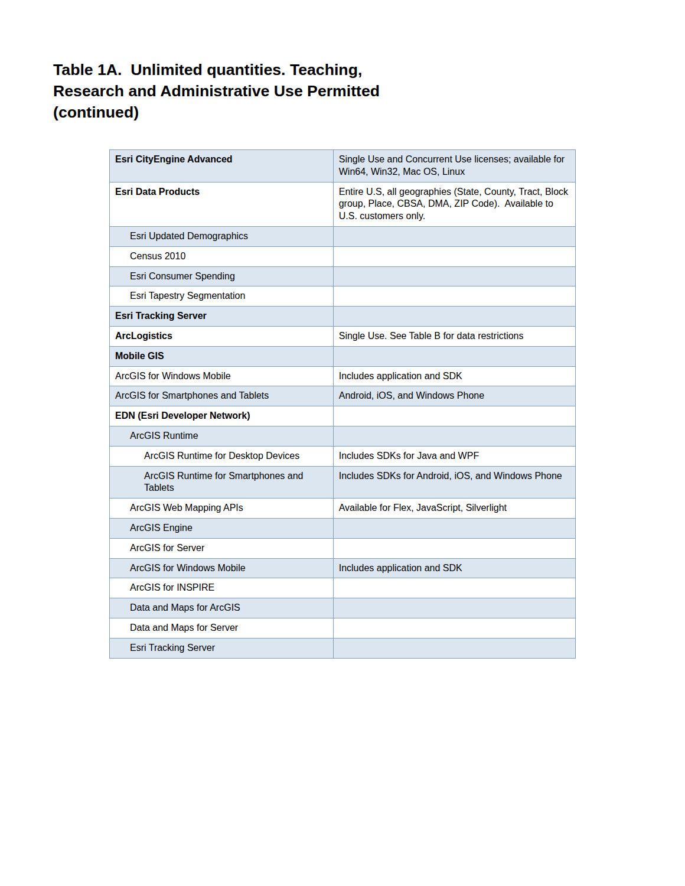Table 1A. Unlimited quantities. Teaching, Research and Administrative Use Permitted (continued)
| Esri CityEngine Advanced | Single Use and Concurrent Use licenses; available for Win64, Win32, Mac OS, Linux |
| Esri Data Products | Entire U.S, all geographies (State, County, Tract, Block group, Place, CBSA, DMA, ZIP Code). Available to U.S. customers only. |
| Esri Updated Demographics | |
| Census 2010 | |
| Esri Consumer Spending | |
| Esri Tapestry Segmentation | |
| Esri Tracking Server | |
| ArcLogistics | Single Use. See Table B for data restrictions |
| Mobile GIS | |
| ArcGIS for Windows Mobile | Includes application and SDK |
| ArcGIS for Smartphones and Tablets | Android, iOS, and Windows Phone |
| EDN (Esri Developer Network) | |
| ArcGIS Runtime | |
| ArcGIS Runtime for Desktop Devices | Includes SDKs for Java and WPF |
| ArcGIS Runtime for Smartphones and Tablets | Includes SDKs for Android, iOS, and Windows Phone |
| ArcGIS Web Mapping APIs | Available for Flex, JavaScript, Silverlight |
| ArcGIS Engine | |
| ArcGIS for Server | |
| ArcGIS for Windows Mobile | Includes application and SDK |
| ArcGIS for INSPIRE | |
| Data and Maps for ArcGIS | |
| Data and Maps for Server | |
| Esri Tracking Server | |